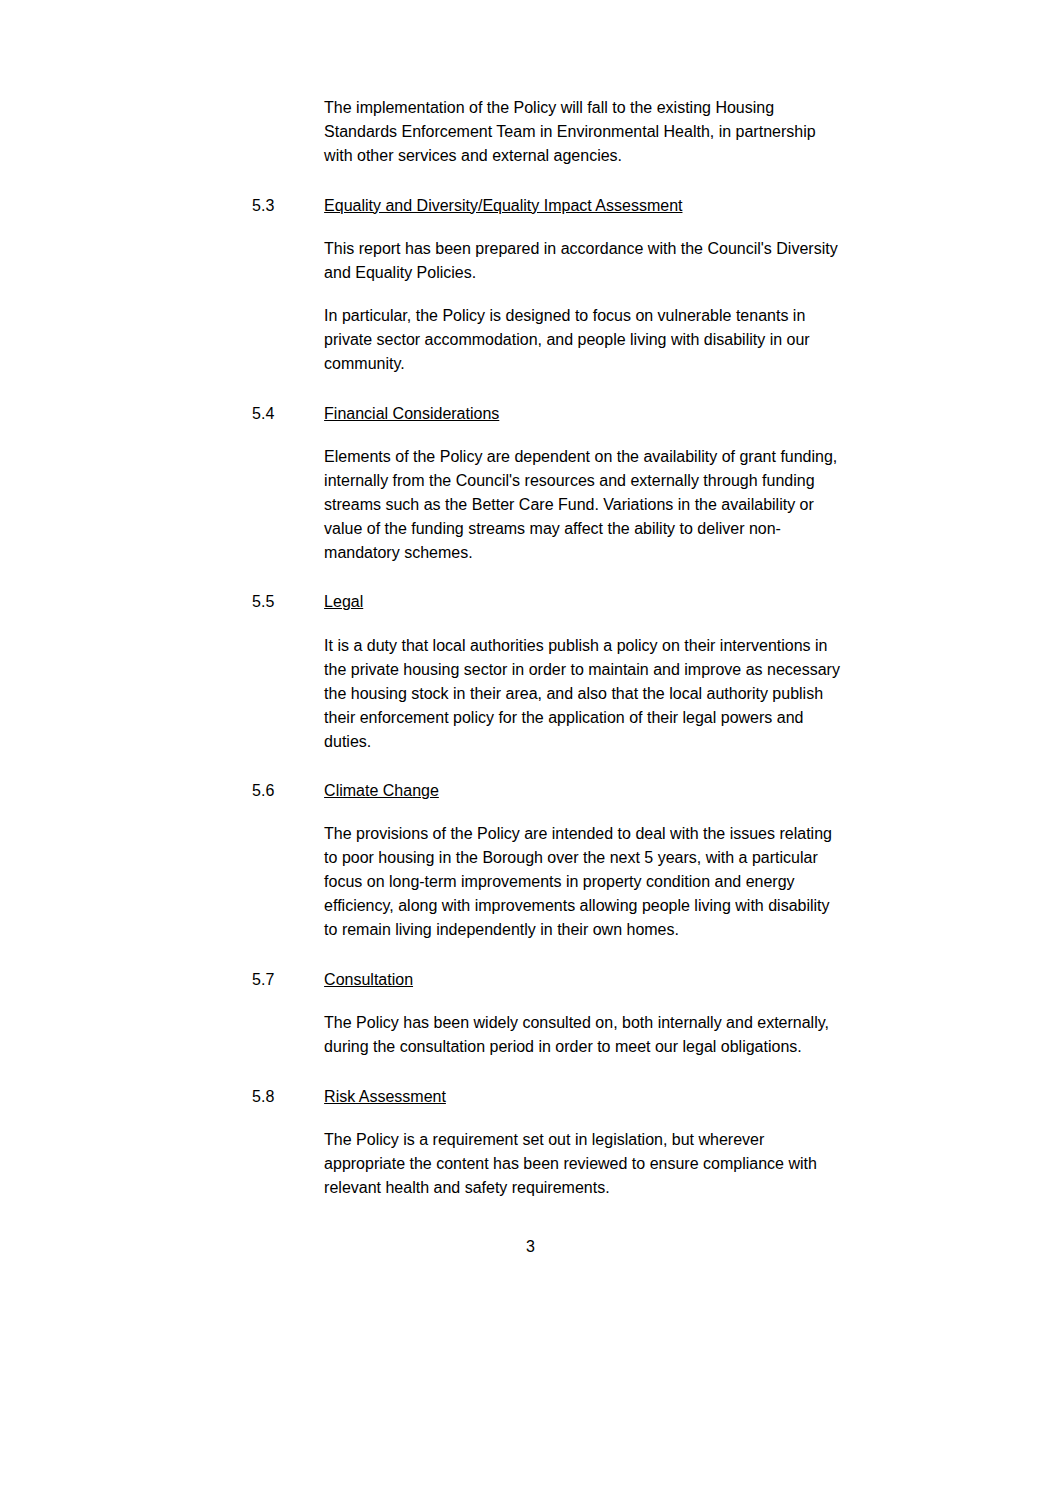The implementation of the Policy will fall to the existing Housing Standards Enforcement Team in Environmental Health, in partnership with other services and external agencies.
5.3
Equality and Diversity/Equality Impact Assessment
This report has been prepared in accordance with the Council's Diversity and Equality Policies.
In particular, the Policy is designed to focus on vulnerable tenants in private sector accommodation, and people living with disability in our community.
5.4
Financial Considerations
Elements of the Policy are dependent on the availability of grant funding, internally from the Council's resources and externally through funding streams such as the Better Care Fund. Variations in the availability or value of the funding streams may affect the ability to deliver non-mandatory schemes.
5.5
Legal
It is a duty that local authorities publish a policy on their interventions in the private housing sector in order to maintain and improve as necessary the housing stock in their area, and also that the local authority publish their enforcement policy for the application of their legal powers and duties.
5.6
Climate Change
The provisions of the Policy are intended to deal with the issues relating to poor housing in the Borough over the next 5 years, with a particular focus on long-term improvements in property condition and energy efficiency, along with improvements allowing people living with disability to remain living independently in their own homes.
5.7
Consultation
The Policy has been widely consulted on, both internally and externally, during the consultation period in order to meet our legal obligations.
5.8
Risk Assessment
The Policy is a requirement set out in legislation, but wherever appropriate the content has been reviewed to ensure compliance with relevant health and safety requirements.
3